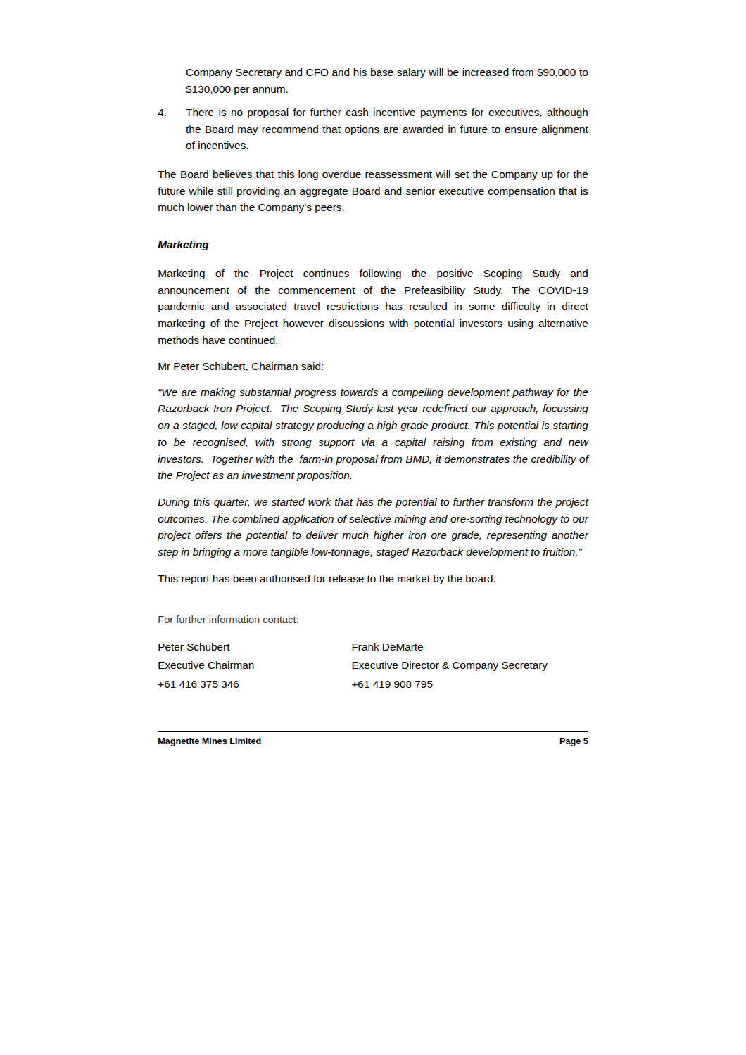Company Secretary and CFO and his base salary will be increased from $90,000 to $130,000 per annum.
4. There is no proposal for further cash incentive payments for executives, although the Board may recommend that options are awarded in future to ensure alignment of incentives.
The Board believes that this long overdue reassessment will set the Company up for the future while still providing an aggregate Board and senior executive compensation that is much lower than the Company’s peers.
Marketing
Marketing of the Project continues following the positive Scoping Study and announcement of the commencement of the Prefeasibility Study. The COVID-19 pandemic and associated travel restrictions has resulted in some difficulty in direct marketing of the Project however discussions with potential investors using alternative methods have continued.
Mr Peter Schubert, Chairman said:
“We are making substantial progress towards a compelling development pathway for the Razorback Iron Project. The Scoping Study last year redefined our approach, focussing on a staged, low capital strategy producing a high grade product. This potential is starting to be recognised, with strong support via a capital raising from existing and new investors. Together with the farm-in proposal from BMD, it demonstrates the credibility of the Project as an investment proposition.
During this quarter, we started work that has the potential to further transform the project outcomes. The combined application of selective mining and ore-sorting technology to our project offers the potential to deliver much higher iron ore grade, representing another step in bringing a more tangible low-tonnage, staged Razorback development to fruition.”
This report has been authorised for release to the market by the board.
For further information contact:
| Peter Schubert | Frank DeMarte |
| Executive Chairman | Executive Director & Company Secretary |
| +61 416 375 346 | +61 419 908 795 |
Magnetite Mines Limited Page 5